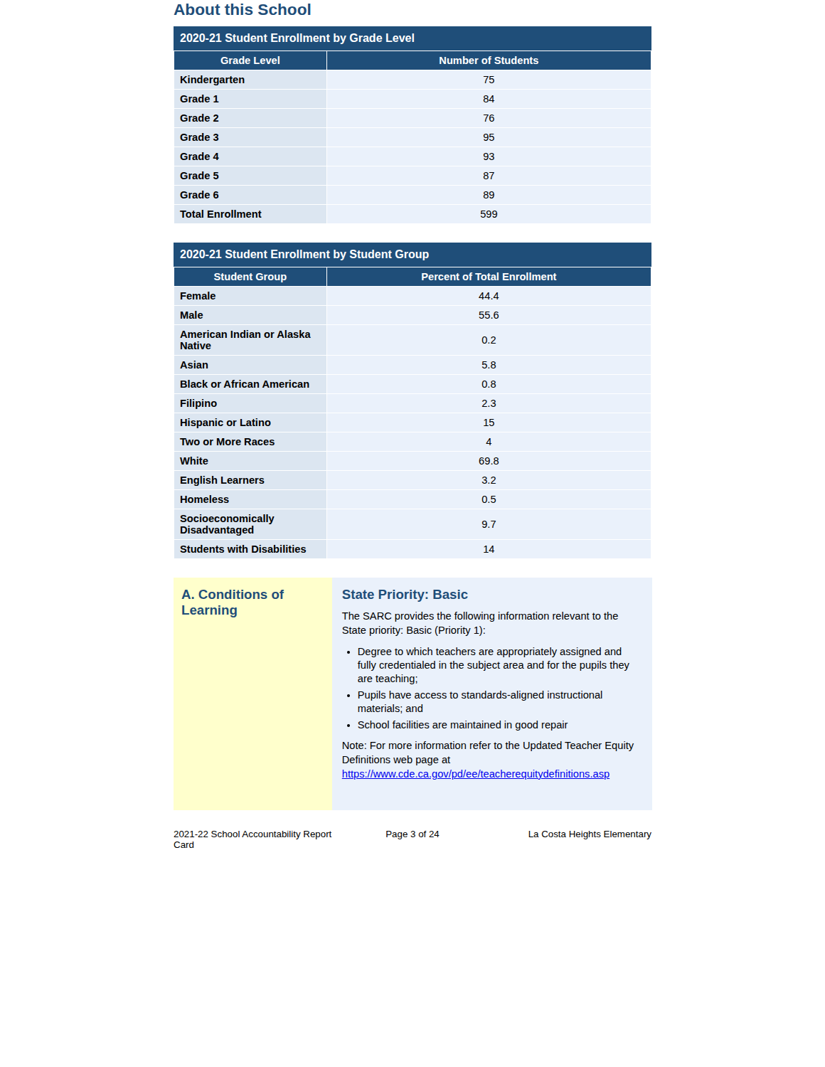About this School
2020-21 Student Enrollment by Grade Level
| Grade Level | Number of Students |
| --- | --- |
| Kindergarten | 75 |
| Grade 1 | 84 |
| Grade 2 | 76 |
| Grade 3 | 95 |
| Grade 4 | 93 |
| Grade 5 | 87 |
| Grade 6 | 89 |
| Total Enrollment | 599 |
2020-21 Student Enrollment by Student Group
| Student Group | Percent of Total Enrollment |
| --- | --- |
| Female | 44.4 |
| Male | 55.6 |
| American Indian or Alaska Native | 0.2 |
| Asian | 5.8 |
| Black or African American | 0.8 |
| Filipino | 2.3 |
| Hispanic or Latino | 15 |
| Two or More Races | 4 |
| White | 69.8 |
| English Learners | 3.2 |
| Homeless | 0.5 |
| Socioeconomically Disadvantaged | 9.7 |
| Students with Disabilities | 14 |
A. Conditions of Learning
State Priority: Basic
The SARC provides the following information relevant to the State priority: Basic (Priority 1):
Degree to which teachers are appropriately assigned and fully credentialed in the subject area and for the pupils they are teaching;
Pupils have access to standards-aligned instructional materials; and
School facilities are maintained in good repair
Note: For more information refer to the Updated Teacher Equity Definitions web page at https://www.cde.ca.gov/pd/ee/teacherequitydefinitions.asp
2021-22 School Accountability Report Card
Page 3 of 24
La Costa Heights Elementary